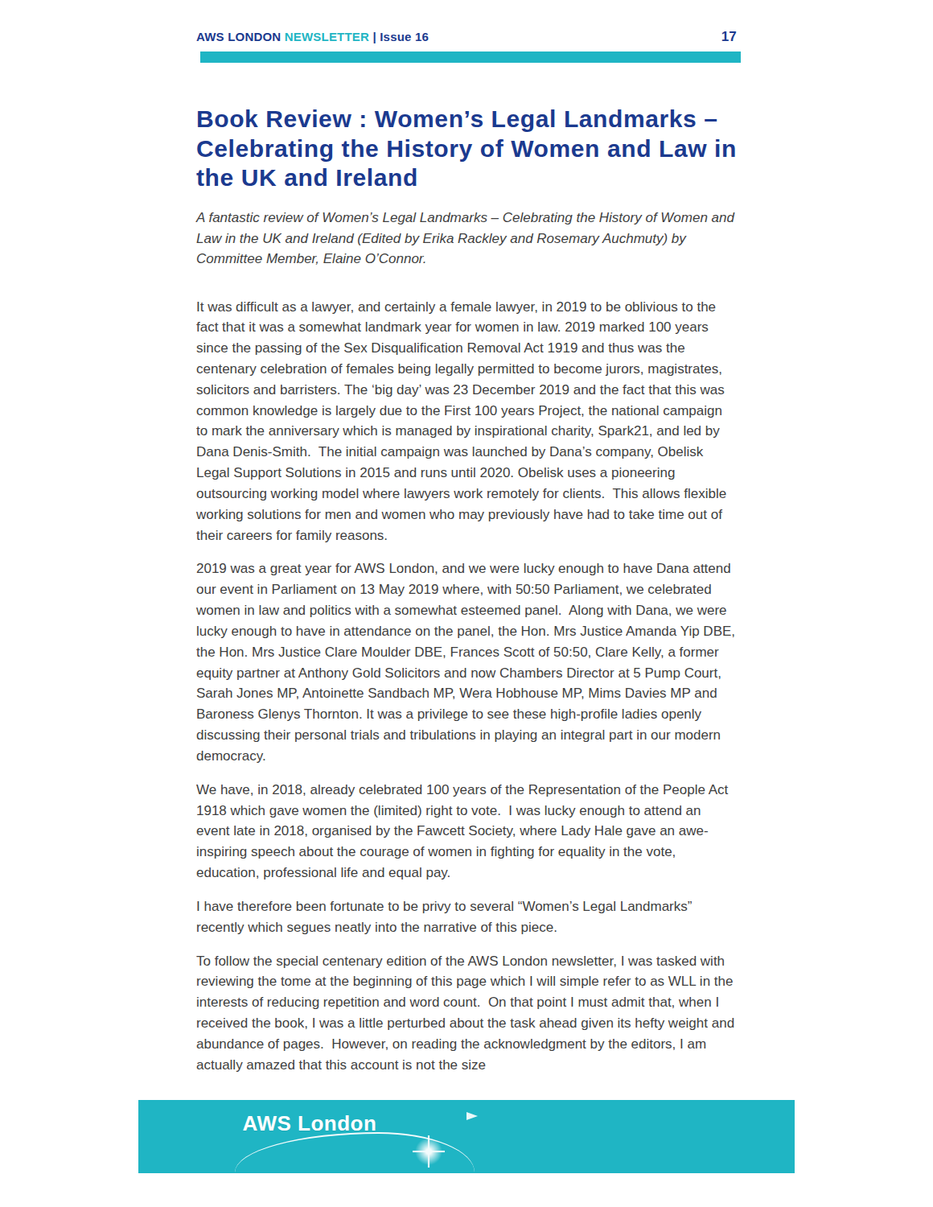AWS LONDON NEWSLETTER | Issue 16
17
Book Review : Women’s Legal Landmarks – Celebrating the History of Women and Law in the UK and Ireland
A fantastic review of Women’s Legal Landmarks – Celebrating the History of Women and Law in the UK and Ireland (Edited by Erika Rackley and Rosemary Auchmuty) by Committee Member, Elaine O’Connor.
It was difficult as a lawyer, and certainly a female lawyer, in 2019 to be oblivious to the fact that it was a somewhat landmark year for women in law. 2019 marked 100 years since the passing of the Sex Disqualification Removal Act 1919 and thus was the centenary celebration of females being legally permitted to become jurors, magistrates, solicitors and barristers. The ‘big day’ was 23 December 2019 and the fact that this was common knowledge is largely due to the First 100 years Project, the national campaign to mark the anniversary which is managed by inspirational charity, Spark21, and led by Dana Denis-Smith. The initial campaign was launched by Dana’s company, Obelisk Legal Support Solutions in 2015 and runs until 2020. Obelisk uses a pioneering outsourcing working model where lawyers work remotely for clients. This allows flexible working solutions for men and women who may previously have had to take time out of their careers for family reasons.
2019 was a great year for AWS London, and we were lucky enough to have Dana attend our event in Parliament on 13 May 2019 where, with 50:50 Parliament, we celebrated women in law and politics with a somewhat esteemed panel. Along with Dana, we were lucky enough to have in attendance on the panel, the Hon. Mrs Justice Amanda Yip DBE, the Hon. Mrs Justice Clare Moulder DBE, Frances Scott of 50:50, Clare Kelly, a former equity partner at Anthony Gold Solicitors and now Chambers Director at 5 Pump Court, Sarah Jones MP, Antoinette Sandbach MP, Wera Hobhouse MP, Mims Davies MP and Baroness Glenys Thornton. It was a privilege to see these high-profile ladies openly discussing their personal trials and tribulations in playing an integral part in our modern democracy.
We have, in 2018, already celebrated 100 years of the Representation of the People Act 1918 which gave women the (limited) right to vote. I was lucky enough to attend an event late in 2018, organised by the Fawcett Society, where Lady Hale gave an awe-inspiring speech about the courage of women in fighting for equality in the vote, education, professional life and equal pay.
I have therefore been fortunate to be privy to several “Women’s Legal Landmarks” recently which segues neatly into the narrative of this piece.
To follow the special centenary edition of the AWS London newsletter, I was tasked with reviewing the tome at the beginning of this page which I will simple refer to as WLL in the interests of reducing repetition and word count. On that point I must admit that, when I received the book, I was a little perturbed about the task ahead given its hefty weight and abundance of pages. However, on reading the acknowledgment by the editors, I am actually amazed that this account is not the size
AWS London